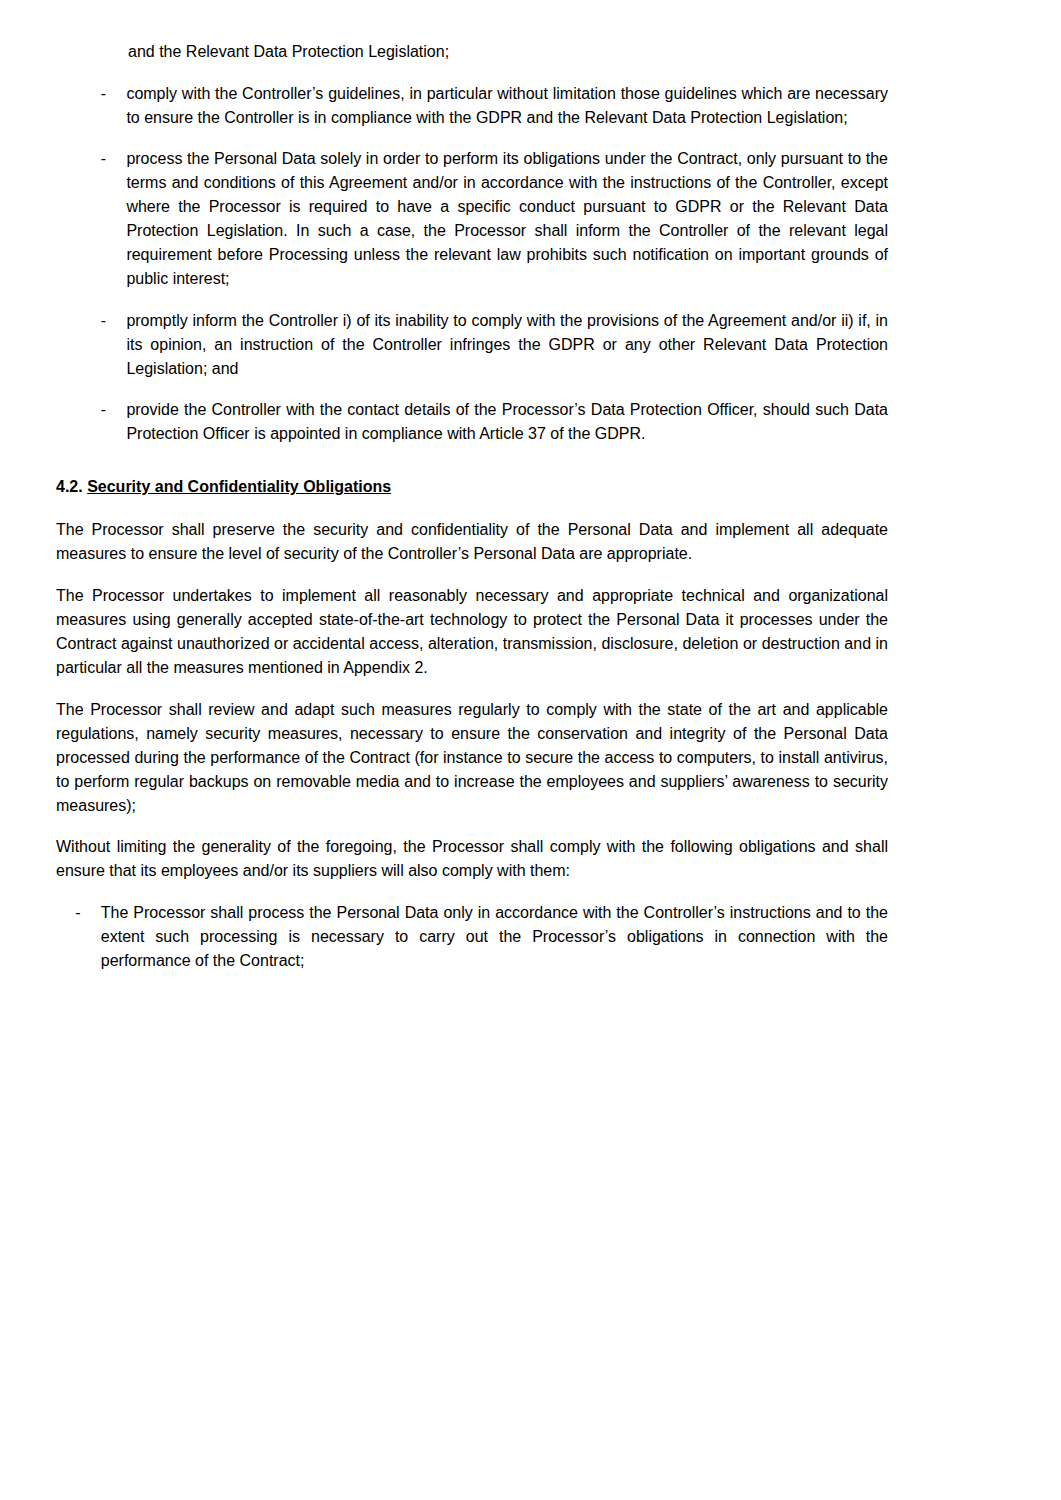and the Relevant Data Protection Legislation;
comply with the Controller’s guidelines, in particular without limitation those guidelines which are necessary to ensure the Controller is in compliance with the GDPR and the Relevant Data Protection Legislation;
process the Personal Data solely in order to perform its obligations under the Contract, only pursuant to the terms and conditions of this Agreement and/or in accordance with the instructions of the Controller, except where the Processor is required to have a specific conduct pursuant to GDPR or the Relevant Data Protection Legislation. In such a case, the Processor shall inform the Controller of the relevant legal requirement before Processing unless the relevant law prohibits such notification on important grounds of public interest;
promptly inform the Controller i) of its inability to comply with the provisions of the Agreement and/or ii) if, in its opinion, an instruction of the Controller infringes the GDPR or any other Relevant Data Protection Legislation; and
provide the Controller with the contact details of the Processor’s Data Protection Officer, should such Data Protection Officer is appointed in compliance with Article 37 of the GDPR.
4.2. Security and Confidentiality Obligations
The Processor shall preserve the security and confidentiality of the Personal Data and implement all adequate measures to ensure the level of security of the Controller’s Personal Data are appropriate.
The Processor undertakes to implement all reasonably necessary and appropriate technical and organizational measures using generally accepted state-of-the-art technology to protect the Personal Data it processes under the Contract against unauthorized or accidental access, alteration, transmission, disclosure, deletion or destruction and in particular all the measures mentioned in Appendix 2.
The Processor shall review and adapt such measures regularly to comply with the state of the art and applicable regulations, namely security measures, necessary to ensure the conservation and integrity of the Personal Data processed during the performance of the Contract (for instance to secure the access to computers, to install antivirus, to perform regular backups on removable media and to increase the employees and suppliers’ awareness to security measures);
Without limiting the generality of the foregoing, the Processor shall comply with the following obligations and shall ensure that its employees and/or its suppliers will also comply with them:
The Processor shall process the Personal Data only in accordance with the Controller’s instructions and to the extent such processing is necessary to carry out the Processor’s obligations in connection with the performance of the Contract;